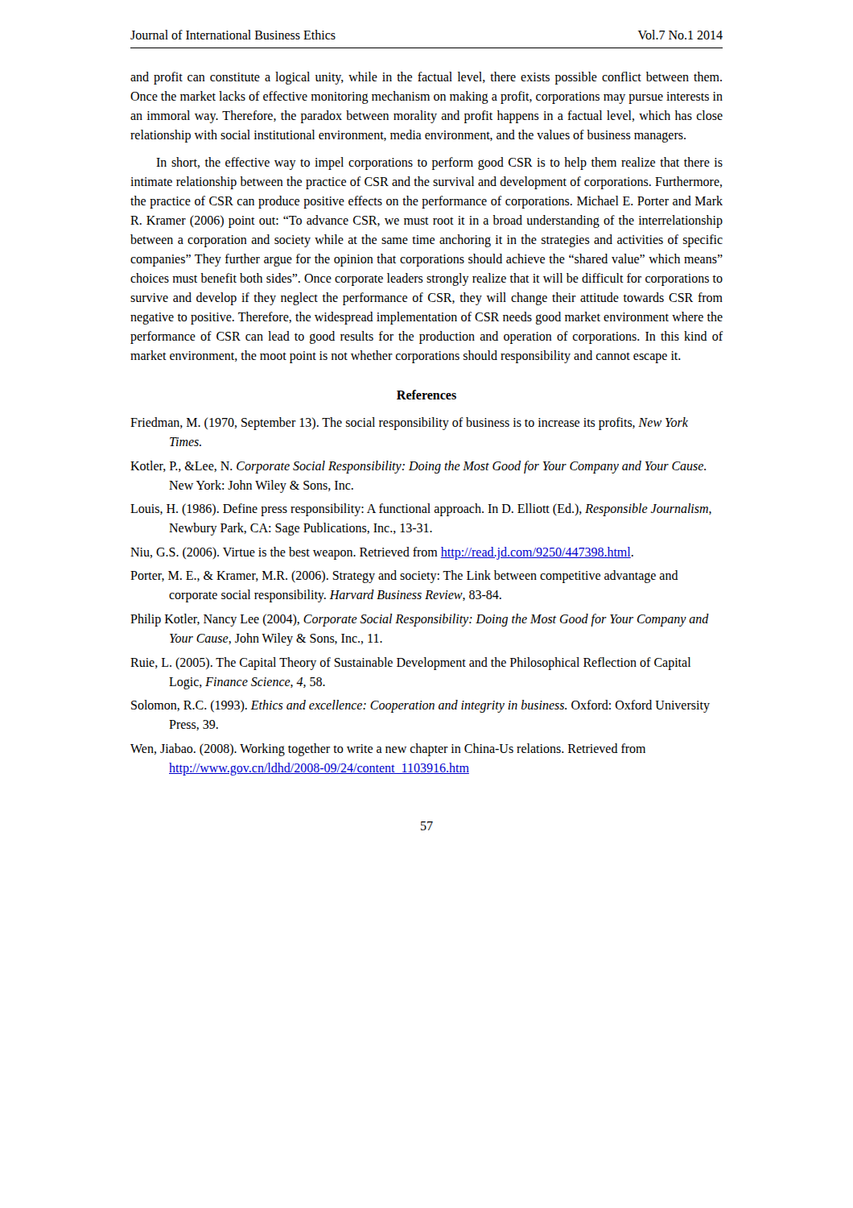Journal of International Business Ethics Vol.7 No.1 2014
and profit can constitute a logical unity, while in the factual level, there exists possible conflict between them. Once the market lacks of effective monitoring mechanism on making a profit, corporations may pursue interests in an immoral way. Therefore, the paradox between morality and profit happens in a factual level, which has close relationship with social institutional environment, media environment, and the values of business managers.
In short, the effective way to impel corporations to perform good CSR is to help them realize that there is intimate relationship between the practice of CSR and the survival and development of corporations. Furthermore, the practice of CSR can produce positive effects on the performance of corporations. Michael E. Porter and Mark R. Kramer (2006) point out: “To advance CSR, we must root it in a broad understanding of the interrelationship between a corporation and society while at the same time anchoring it in the strategies and activities of specific companies” They further argue for the opinion that corporations should achieve the “shared value” which means” choices must benefit both sides”. Once corporate leaders strongly realize that it will be difficult for corporations to survive and develop if they neglect the performance of CSR, they will change their attitude towards CSR from negative to positive. Therefore, the widespread implementation of CSR needs good market environment where the performance of CSR can lead to good results for the production and operation of corporations. In this kind of market environment, the moot point is not whether corporations should responsibility and cannot escape it.
References
Friedman, M. (1970, September 13). The social responsibility of business is to increase its profits, New York Times.
Kotler, P., &Lee, N. Corporate Social Responsibility: Doing the Most Good for Your Company and Your Cause. New York: John Wiley & Sons, Inc.
Louis, H. (1986). Define press responsibility: A functional approach. In D. Elliott (Ed.), Responsible Journalism, Newbury Park, CA: Sage Publications, Inc., 13-31.
Niu, G.S. (2006). Virtue is the best weapon. Retrieved from http://read.jd.com/9250/447398.html.
Porter, M. E., & Kramer, M.R. (2006). Strategy and society: The Link between competitive advantage and corporate social responsibility. Harvard Business Review, 83-84.
Philip Kotler, Nancy Lee (2004), Corporate Social Responsibility: Doing the Most Good for Your Company and Your Cause, John Wiley & Sons, Inc., 11.
Ruie, L. (2005). The Capital Theory of Sustainable Development and the Philosophical Reflection of Capital Logic, Finance Science, 4, 58.
Solomon, R.C. (1993). Ethics and excellence: Cooperation and integrity in business. Oxford: Oxford University Press, 39.
Wen, Jiabao. (2008). Working together to write a new chapter in China-Us relations. Retrieved from http://www.gov.cn/ldhd/2008-09/24/content_1103916.htm
57